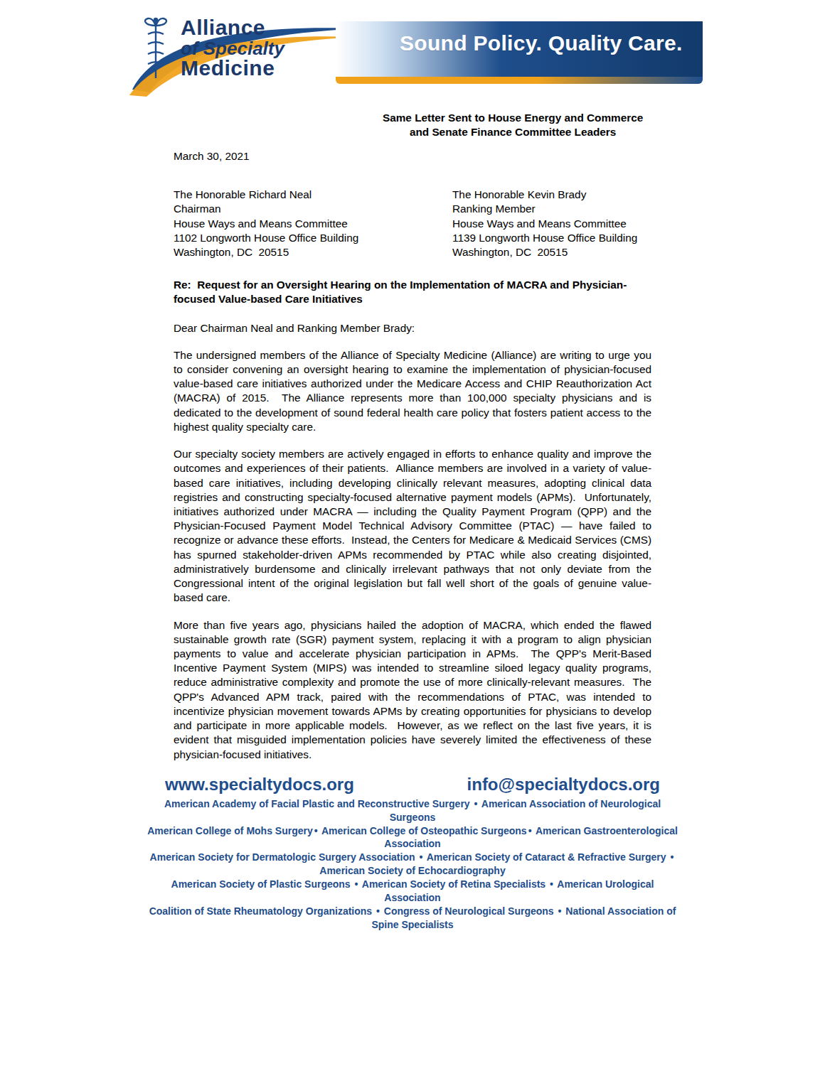Alliance
of Specialty
Medicine
Sound Policy. Quality Care.
Same Letter Sent to House Energy and Commerce
and Senate Finance Committee Leaders
March 30, 2021
| The Honorable Richard Neal Chairman House Ways and Means Committee 1102 Longworth House Office Building Washington, DC 20515 | The Honorable Kevin Brady Ranking Member House Ways and Means Committee 1139 Longworth House Office Building Washington, DC 20515 |
Re: Request for an Oversight Hearing on the Implementation of MACRA and Physician-focused Value-based Care Initiatives
Dear Chairman Neal and Ranking Member Brady:
The undersigned members of the Alliance of Specialty Medicine (Alliance) are writing to urge you to consider convening an oversight hearing to examine the implementation of physician-focused value-based care initiatives authorized under the Medicare Access and CHIP Reauthorization Act (MACRA) of 2015. The Alliance represents more than 100,000 specialty physicians and is dedicated to the development of sound federal health care policy that fosters patient access to the highest quality specialty care.
Our specialty society members are actively engaged in efforts to enhance quality and improve the outcomes and experiences of their patients. Alliance members are involved in a variety of value-based care initiatives, including developing clinically relevant measures, adopting clinical data registries and constructing specialty-focused alternative payment models (APMs). Unfortunately, initiatives authorized under MACRA — including the Quality Payment Program (QPP) and the Physician-Focused Payment Model Technical Advisory Committee (PTAC) — have failed to recognize or advance these efforts. Instead, the Centers for Medicare & Medicaid Services (CMS) has spurned stakeholder-driven APMs recommended by PTAC while also creating disjointed, administratively burdensome and clinically irrelevant pathways that not only deviate from the Congressional intent of the original legislation but fall well short of the goals of genuine value-based care.
More than five years ago, physicians hailed the adoption of MACRA, which ended the flawed sustainable growth rate (SGR) payment system, replacing it with a program to align physician payments to value and accelerate physician participation in APMs. The QPP's Merit-Based Incentive Payment System (MIPS) was intended to streamline siloed legacy quality programs, reduce administrative complexity and promote the use of more clinically-relevant measures. The QPP's Advanced APM track, paired with the recommendations of PTAC, was intended to incentivize physician movement towards APMs by creating opportunities for physicians to develop and participate in more applicable models. However, as we reflect on the last five years, it is evident that misguided implementation policies have severely limited the effectiveness of these physician-focused initiatives.
www.specialtydocs.org info@specialtydocs.org
American Academy of Facial Plastic and Reconstructive Surgery • American Association of Neurological Surgeons
American College of Mohs Surgery• American College of Osteopathic Surgeons• American Gastroenterological Association
American Society for Dermatologic Surgery Association • American Society of Cataract & Refractive Surgery • American Society of Echocardiography
American Society of Plastic Surgeons • American Society of Retina Specialists • American Urological Association
Coalition of State Rheumatology Organizations • Congress of Neurological Surgeons • National Association of Spine Specialists